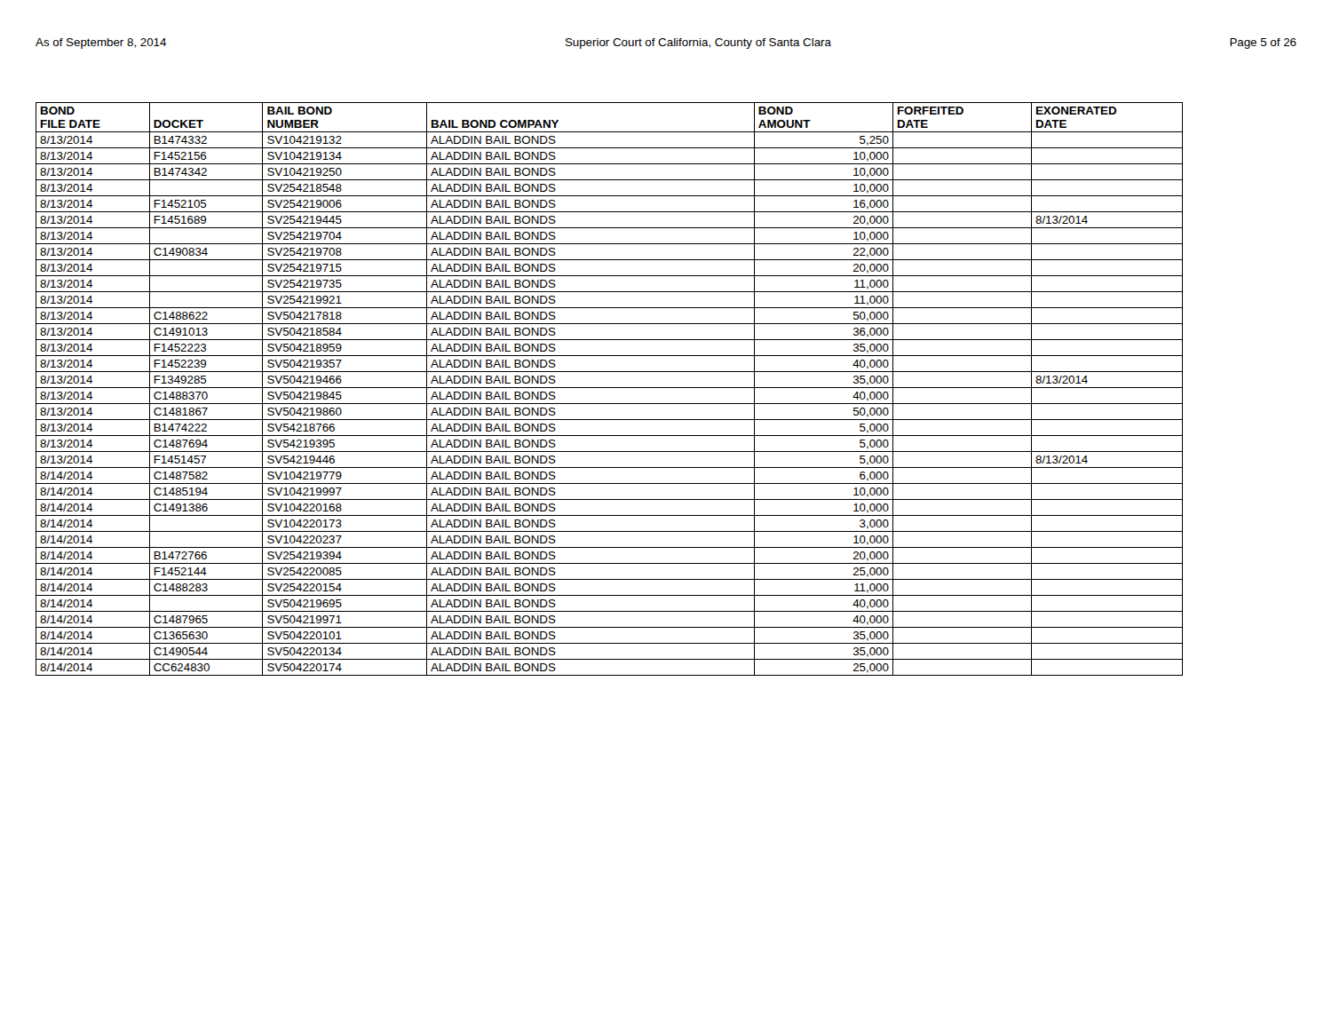As of September 8, 2014
Superior Court of California, County of Santa Clara
Page 5 of 26
| BOND FILE DATE | DOCKET | BAIL BOND NUMBER | BAIL BOND COMPANY | BOND AMOUNT | FORFEITED DATE | EXONERATED DATE | |
| --- | --- | --- | --- | --- | --- | --- | --- |
| 8/13/2014 | B1474332 | SV104219132 | ALADDIN BAIL BONDS | 5,250 | | | |
| 8/13/2014 | F1452156 | SV104219134 | ALADDIN BAIL BONDS | 10,000 | | | |
| 8/13/2014 | B1474342 | SV104219250 | ALADDIN BAIL BONDS | 10,000 | | | |
| 8/13/2014 | | SV254218548 | ALADDIN BAIL BONDS | 10,000 | | | |
| 8/13/2014 | F1452105 | SV254219006 | ALADDIN BAIL BONDS | 16,000 | | | |
| 8/13/2014 | F1451689 | SV254219445 | ALADDIN BAIL BONDS | 20,000 | | 8/13/2014 | |
| 8/13/2014 | | SV254219704 | ALADDIN BAIL BONDS | 10,000 | | | |
| 8/13/2014 | C1490834 | SV254219708 | ALADDIN BAIL BONDS | 22,000 | | | |
| 8/13/2014 | | SV254219715 | ALADDIN BAIL BONDS | 20,000 | | | |
| 8/13/2014 | | SV254219735 | ALADDIN BAIL BONDS | 11,000 | | | |
| 8/13/2014 | | SV254219921 | ALADDIN BAIL BONDS | 11,000 | | | |
| 8/13/2014 | C1488622 | SV504217818 | ALADDIN BAIL BONDS | 50,000 | | | |
| 8/13/2014 | C1491013 | SV504218584 | ALADDIN BAIL BONDS | 36,000 | | | |
| 8/13/2014 | F1452223 | SV504218959 | ALADDIN BAIL BONDS | 35,000 | | | |
| 8/13/2014 | F1452239 | SV504219357 | ALADDIN BAIL BONDS | 40,000 | | | |
| 8/13/2014 | F1349285 | SV504219466 | ALADDIN BAIL BONDS | 35,000 | | 8/13/2014 | |
| 8/13/2014 | C1488370 | SV504219845 | ALADDIN BAIL BONDS | 40,000 | | | |
| 8/13/2014 | C1481867 | SV504219860 | ALADDIN BAIL BONDS | 50,000 | | | |
| 8/13/2014 | B1474222 | SV54218766 | ALADDIN BAIL BONDS | 5,000 | | | |
| 8/13/2014 | C1487694 | SV54219395 | ALADDIN BAIL BONDS | 5,000 | | | |
| 8/13/2014 | F1451457 | SV54219446 | ALADDIN BAIL BONDS | 5,000 | | 8/13/2014 | |
| 8/14/2014 | C1487582 | SV104219779 | ALADDIN BAIL BONDS | 6,000 | | | |
| 8/14/2014 | C1485194 | SV104219997 | ALADDIN BAIL BONDS | 10,000 | | | |
| 8/14/2014 | C1491386 | SV104220168 | ALADDIN BAIL BONDS | 10,000 | | | |
| 8/14/2014 | | SV104220173 | ALADDIN BAIL BONDS | 3,000 | | | |
| 8/14/2014 | | SV104220237 | ALADDIN BAIL BONDS | 10,000 | | | |
| 8/14/2014 | B1472766 | SV254219394 | ALADDIN BAIL BONDS | 20,000 | | | |
| 8/14/2014 | F1452144 | SV254220085 | ALADDIN BAIL BONDS | 25,000 | | | |
| 8/14/2014 | C1488283 | SV254220154 | ALADDIN BAIL BONDS | 11,000 | | | |
| 8/14/2014 | | SV504219695 | ALADDIN BAIL BONDS | 40,000 | | | |
| 8/14/2014 | C1487965 | SV504219971 | ALADDIN BAIL BONDS | 40,000 | | | |
| 8/14/2014 | C1365630 | SV504220101 | ALADDIN BAIL BONDS | 35,000 | | | |
| 8/14/2014 | C1490544 | SV504220134 | ALADDIN BAIL BONDS | 35,000 | | | |
| 8/14/2014 | CC624830 | SV504220174 | ALADDIN BAIL BONDS | 25,000 | | | |